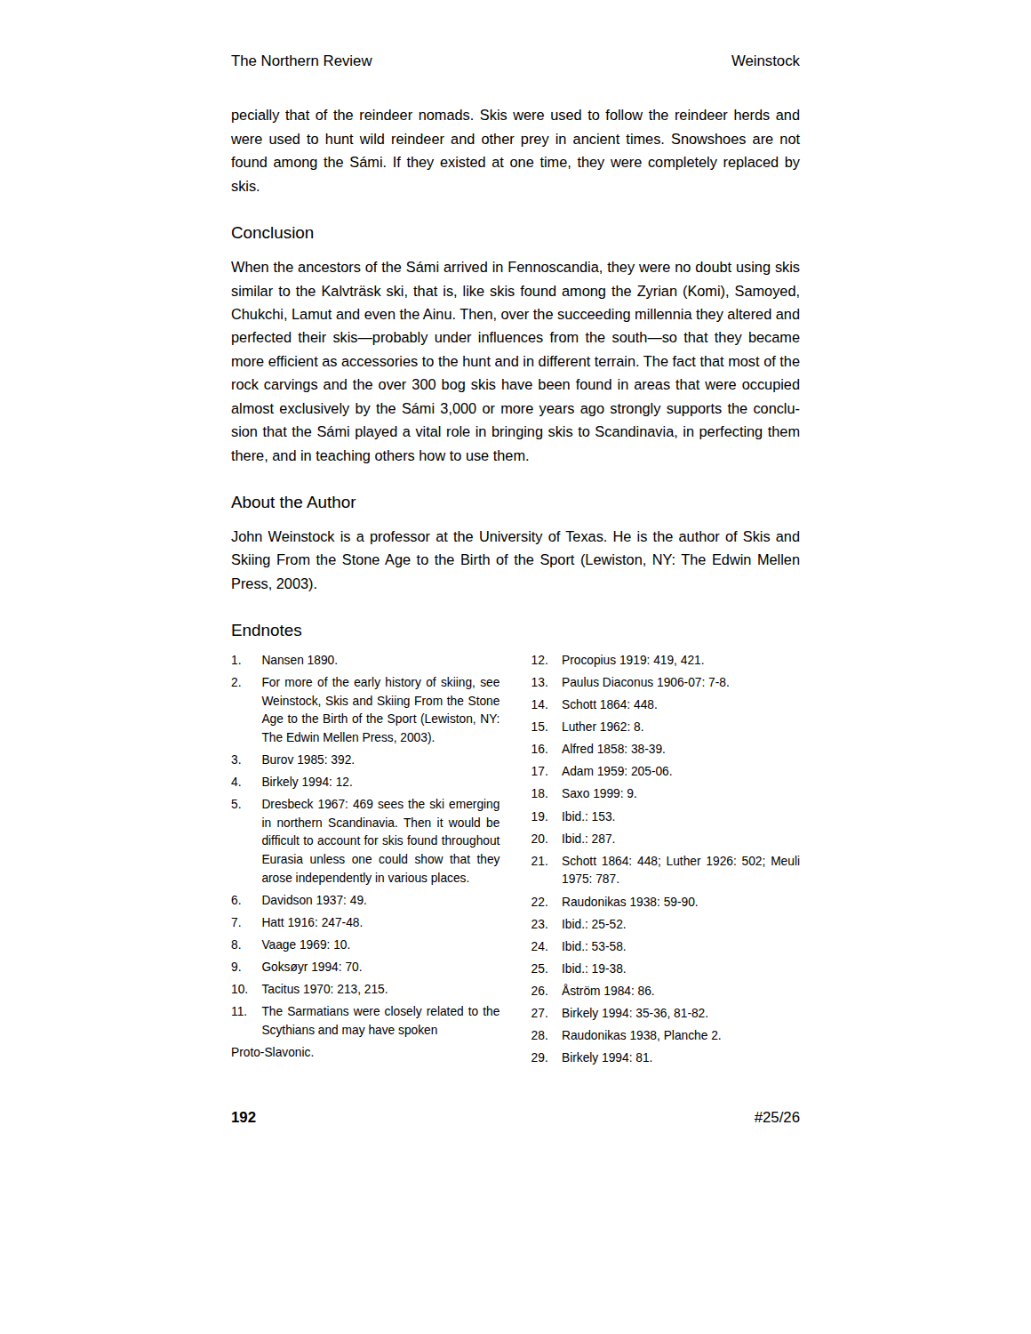The Northern Review Weinstock
pecially that of the reindeer nomads. Skis were used to follow the reindeer herds and were used to hunt wild reindeer and other prey in ancient times. Snowshoes are not found among the Sámi. If they existed at one time, they were completely replaced by skis.
Conclusion
When the ancestors of the Sámi arrived in Fennoscandia, they were no doubt using skis similar to the Kalvträsk ski, that is, like skis found among the Zyrian (Komi), Samoyed, Chukchi, Lamut and even the Ainu. Then, over the succeeding millennia they altered and perfected their skis—probably under influences from the south—so that they became more efficient as accessories to the hunt and in different terrain. The fact that most of the rock carvings and the over 300 bog skis have been found in areas that were occupied almost exclusively by the Sámi 3,000 or more years ago strongly supports the conclusion that the Sámi played a vital role in bringing skis to Scandinavia, in perfecting them there, and in teaching others how to use them.
About the Author
John Weinstock is a professor at the University of Texas. He is the author of Skis and Skiing From the Stone Age to the Birth of the Sport (Lewiston, NY: The Edwin Mellen Press, 2003).
Endnotes
1. Nansen 1890.
2. For more of the early history of skiing, see Weinstock, Skis and Skiing From the Stone Age to the Birth of the Sport (Lewiston, NY: The Edwin Mellen Press, 2003).
3. Burov 1985: 392.
4. Birkely 1994: 12.
5. Dresbeck 1967: 469 sees the ski emerging in northern Scandinavia. Then it would be difficult to account for skis found throughout Eurasia unless one could show that they arose independently in various places.
6. Davidson 1937: 49.
7. Hatt 1916: 247-48.
8. Vaage 1969: 10.
9. Goksøyr 1994: 70.
10. Tacitus 1970: 213, 215.
11. The Sarmatians were closely related to the Scythians and may have spoken
Proto-Slavonic.
12. Procopius 1919: 419, 421.
13. Paulus Diaconus 1906-07: 7-8.
14. Schott 1864: 448.
15. Luther 1962: 8.
16. Alfred 1858: 38-39.
17. Adam 1959: 205-06.
18. Saxo 1999: 9.
19. Ibid.: 153.
20. Ibid.: 287.
21. Schott 1864: 448; Luther 1926: 502; Meuli 1975: 787.
22. Raudonikas 1938: 59-90.
23. Ibid.: 25-52.
24. Ibid.: 53-58.
25. Ibid.: 19-38.
26. Åström 1984: 86.
27. Birkely 1994: 35-36, 81-82.
28. Raudonikas 1938, Planche 2.
29. Birkely 1994: 81.
192 #25/26